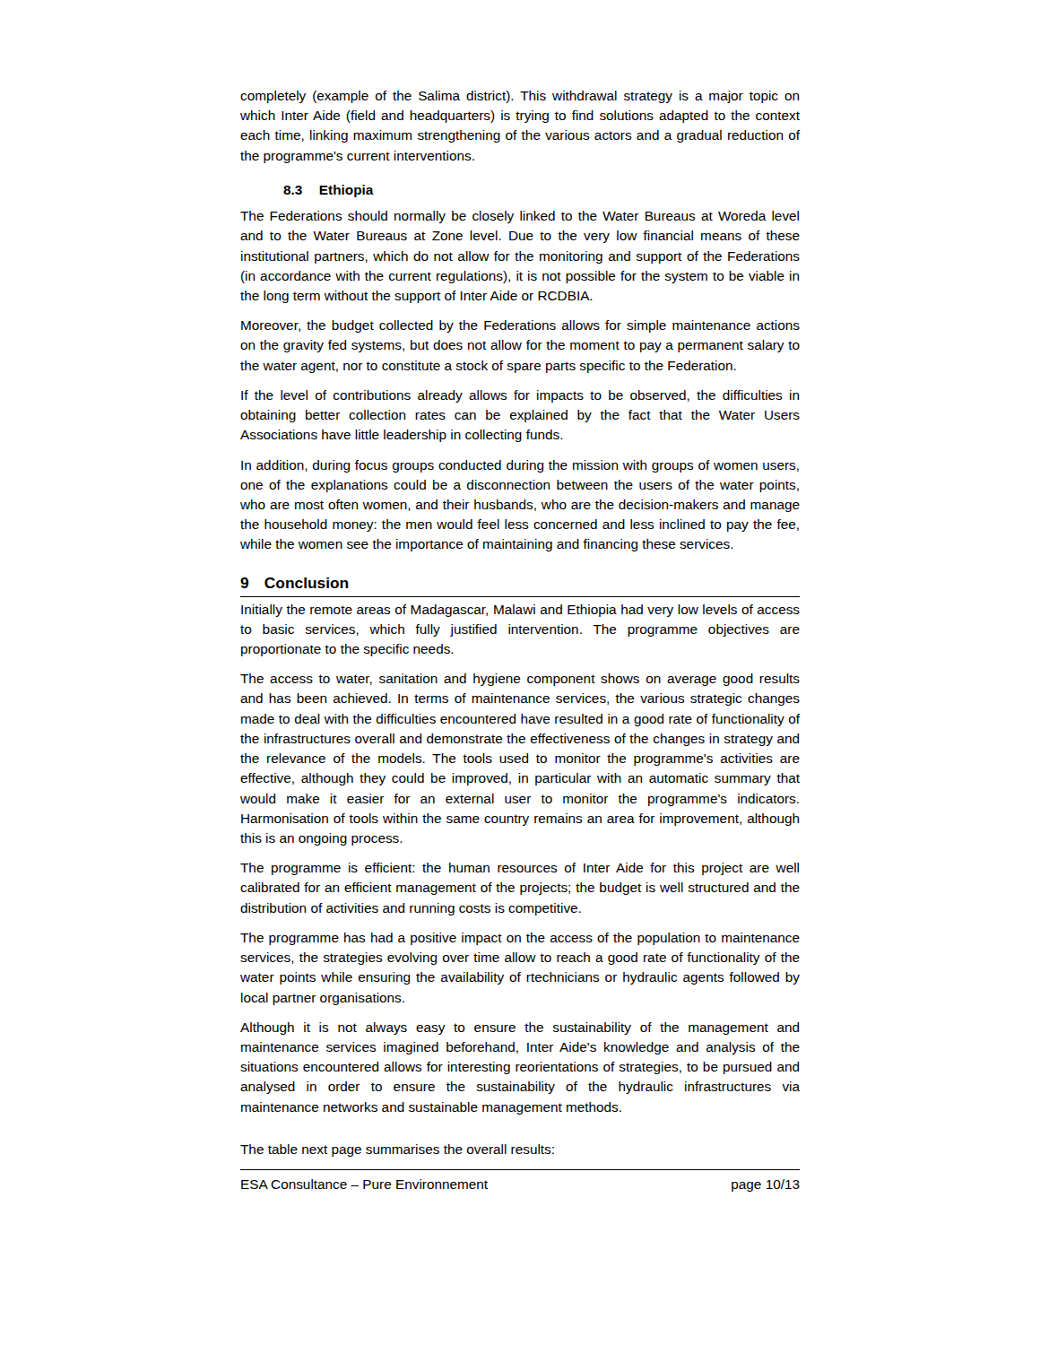completely (example of the Salima district). This withdrawal strategy is a major topic on which Inter Aide (field and headquarters) is trying to find solutions adapted to the context each time, linking maximum strengthening of the various actors and a gradual reduction of the programme's current interventions.
8.3 Ethiopia
The Federations should normally be closely linked to the Water Bureaus at Woreda level and to the Water Bureaus at Zone level. Due to the very low financial means of these institutional partners, which do not allow for the monitoring and support of the Federations (in accordance with the current regulations), it is not possible for the system to be viable in the long term without the support of Inter Aide or RCDBIA.
Moreover, the budget collected by the Federations allows for simple maintenance actions on the gravity fed systems, but does not allow for the moment to pay a permanent salary to the water agent, nor to constitute a stock of spare parts specific to the Federation.
If the level of contributions already allows for impacts to be observed, the difficulties in obtaining better collection rates can be explained by the fact that the Water Users Associations have little leadership in collecting funds.
In addition, during focus groups conducted during the mission with groups of women users, one of the explanations could be a disconnection between the users of the water points, who are most often women, and their husbands, who are the decision-makers and manage the household money: the men would feel less concerned and less inclined to pay the fee, while the women see the importance of maintaining and financing these services.
9 Conclusion
Initially the remote areas of Madagascar, Malawi and Ethiopia had very low levels of access to basic services, which fully justified intervention. The programme objectives are proportionate to the specific needs.
The access to water, sanitation and hygiene component shows on average good results and has been achieved. In terms of maintenance services, the various strategic changes made to deal with the difficulties encountered have resulted in a good rate of functionality of the infrastructures overall and demonstrate the effectiveness of the changes in strategy and the relevance of the models. The tools used to monitor the programme's activities are effective, although they could be improved, in particular with an automatic summary that would make it easier for an external user to monitor the programme's indicators. Harmonisation of tools within the same country remains an area for improvement, although this is an ongoing process.
The programme is efficient: the human resources of Inter Aide for this project are well calibrated for an efficient management of the projects; the budget is well structured and the distribution of activities and running costs is competitive.
The programme has had a positive impact on the access of the population to maintenance services, the strategies evolving over time allow to reach a good rate of functionality of the water points while ensuring the availability of rtechnicians or hydraulic agents followed by local partner organisations.
Although it is not always easy to ensure the sustainability of the management and maintenance services imagined beforehand, Inter Aide's knowledge and analysis of the situations encountered allows for interesting reorientations of strategies, to be pursued and analysed in order to ensure the sustainability of the hydraulic infrastructures via maintenance networks and sustainable management methods.
The table next page summarises the overall results:
ESA Consultance – Pure Environnement
page 10/13